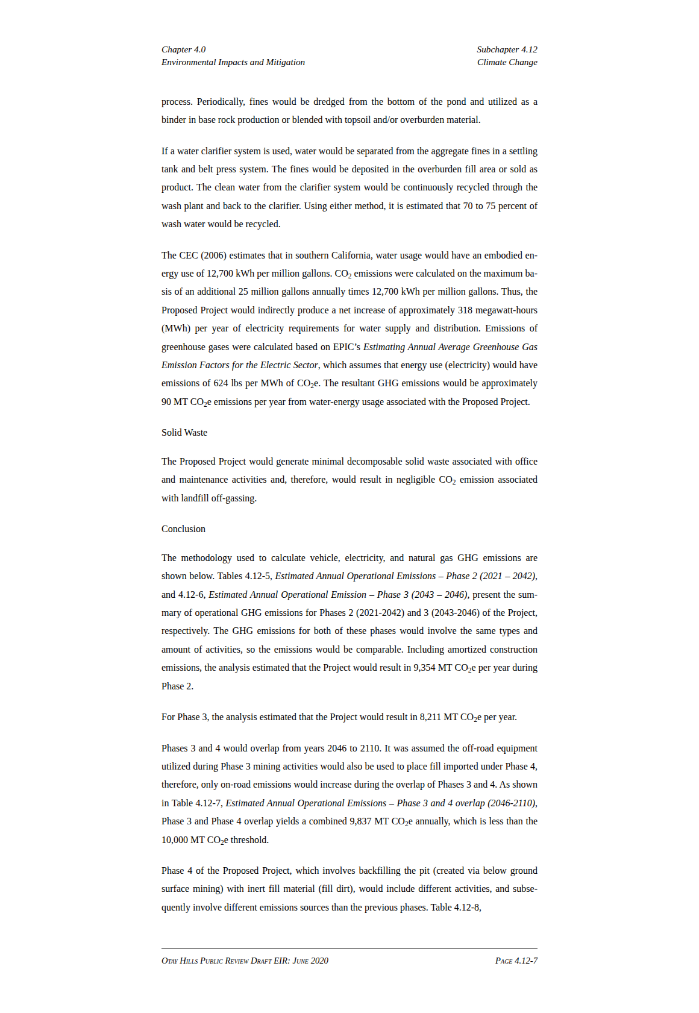Chapter 4.0 Environmental Impacts and Mitigation
Subchapter 4.12 Climate Change
process. Periodically, fines would be dredged from the bottom of the pond and utilized as a binder in base rock production or blended with topsoil and/or overburden material.
If a water clarifier system is used, water would be separated from the aggregate fines in a settling tank and belt press system. The fines would be deposited in the overburden fill area or sold as product. The clean water from the clarifier system would be continuously recycled through the wash plant and back to the clarifier. Using either method, it is estimated that 70 to 75 percent of wash water would be recycled.
The CEC (2006) estimates that in southern California, water usage would have an embodied energy use of 12,700 kWh per million gallons. CO2 emissions were calculated on the maximum basis of an additional 25 million gallons annually times 12,700 kWh per million gallons. Thus, the Proposed Project would indirectly produce a net increase of approximately 318 megawatt-hours (MWh) per year of electricity requirements for water supply and distribution. Emissions of greenhouse gases were calculated based on EPIC’s Estimating Annual Average Greenhouse Gas Emission Factors for the Electric Sector, which assumes that energy use (electricity) would have emissions of 624 lbs per MWh of CO2e. The resultant GHG emissions would be approximately 90 MT CO2e emissions per year from water-energy usage associated with the Proposed Project.
Solid Waste
The Proposed Project would generate minimal decomposable solid waste associated with office and maintenance activities and, therefore, would result in negligible CO2 emission associated with landfill off-gassing.
Conclusion
The methodology used to calculate vehicle, electricity, and natural gas GHG emissions are shown below. Tables 4.12-5, Estimated Annual Operational Emissions – Phase 2 (2021 – 2042), and 4.12-6, Estimated Annual Operational Emission – Phase 3 (2043 – 2046), present the summary of operational GHG emissions for Phases 2 (2021-2042) and 3 (2043-2046) of the Project, respectively. The GHG emissions for both of these phases would involve the same types and amount of activities, so the emissions would be comparable. Including amortized construction emissions, the analysis estimated that the Project would result in 9,354 MT CO2e per year during Phase 2.
For Phase 3, the analysis estimated that the Project would result in 8,211 MT CO2e per year.
Phases 3 and 4 would overlap from years 2046 to 2110. It was assumed the off-road equipment utilized during Phase 3 mining activities would also be used to place fill imported under Phase 4, therefore, only on-road emissions would increase during the overlap of Phases 3 and 4. As shown in Table 4.12-7, Estimated Annual Operational Emissions – Phase 3 and 4 overlap (2046-2110), Phase 3 and Phase 4 overlap yields a combined 9,837 MT CO2e annually, which is less than the 10,000 MT CO2e threshold.
Phase 4 of the Proposed Project, which involves backfilling the pit (created via below ground surface mining) with inert fill material (fill dirt), would include different activities, and subsequently involve different emissions sources than the previous phases. Table 4.12-8,
Otay Hills Public Review Draft EIR: June 2020
Page 4.12-7